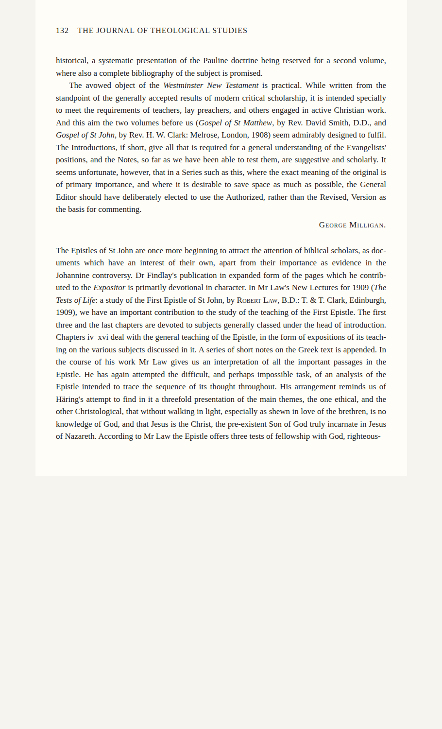132 The Journal of Theological Studies
historical, a systematic presentation of the Pauline doctrine being reserved for a second volume, where also a complete bibliography of the subject is promised.
The avowed object of the Westminster New Testament is practical. While written from the standpoint of the generally accepted results of modern critical scholarship, it is intended specially to meet the requirements of teachers, lay preachers, and others engaged in active Christian work. And this aim the two volumes before us (Gospel of St Matthew, by Rev. David Smith, D.D., and Gospel of St John, by Rev. H. W. Clark: Melrose, London, 1908) seem admirably designed to fulfil. The Introductions, if short, give all that is required for a general understanding of the Evangelists' positions, and the Notes, so far as we have been able to test them, are suggestive and scholarly. It seems unfortunate, however, that in a Series such as this, where the exact meaning of the original is of primary importance, and where it is desirable to save space as much as possible, the General Editor should have deliberately elected to use the Authorized, rather than the Revised, Version as the basis for commenting.
George Milligan.
The Epistles of St John are once more beginning to attract the attention of biblical scholars, as documents which have an interest of their own, apart from their importance as evidence in the Johannine controversy. Dr Findlay's publication in expanded form of the pages which he contributed to the Expositor is primarily devotional in character. In Mr Law's New Lectures for 1909 (The Tests of Life: a study of the First Epistle of St John, by Robert Law, B.D.: T. & T. Clark, Edinburgh, 1909), we have an important contribution to the study of the teaching of the First Epistle. The first three and the last chapters are devoted to subjects generally classed under the head of introduction. Chapters iv–xvi deal with the general teaching of the Epistle, in the form of expositions of its teaching on the various subjects discussed in it. A series of short notes on the Greek text is appended. In the course of his work Mr Law gives us an interpretation of all the important passages in the Epistle. He has again attempted the difficult, and perhaps impossible task, of an analysis of the Epistle intended to trace the sequence of its thought throughout. His arrangement reminds us of Häring's attempt to find in it a threefold presentation of the main themes, the one ethical, and the other Christological, that without walking in light, especially as shewn in love of the brethren, is no knowledge of God, and that Jesus is the Christ, the pre-existent Son of God truly incarnate in Jesus of Nazareth. According to Mr Law the Epistle offers three tests of fellowship with God, righteous-